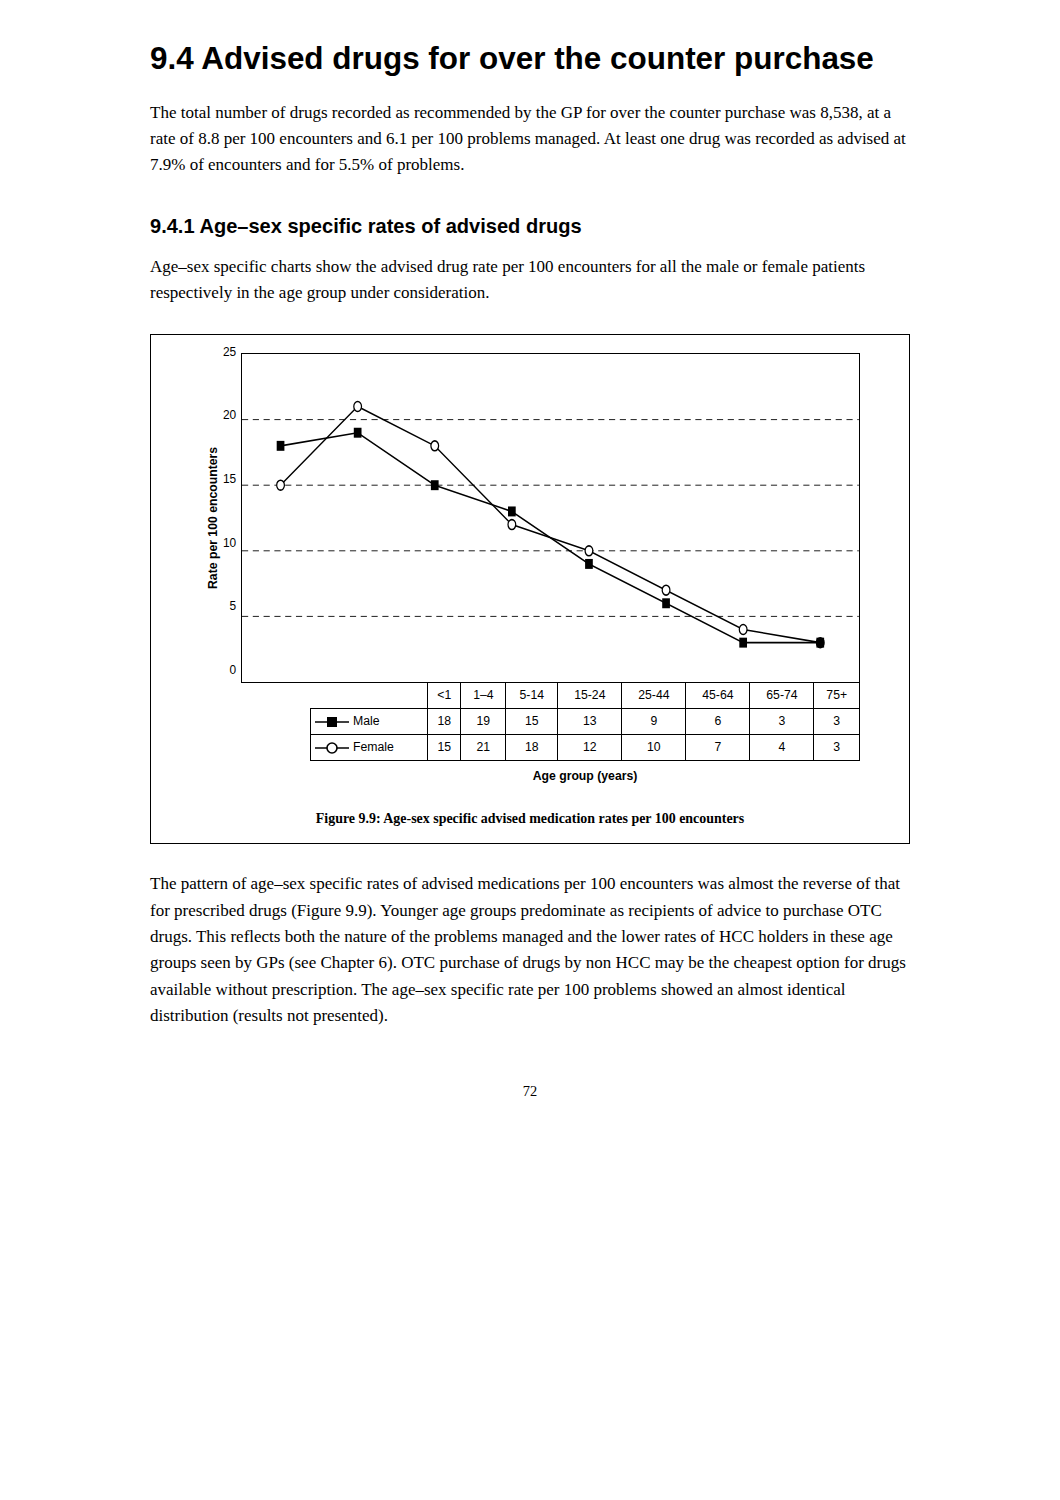9.4 Advised drugs for over the counter purchase
The total number of drugs recorded as recommended by the GP for over the counter purchase was 8,538, at a rate of 8.8 per 100 encounters and 6.1 per 100 problems managed. At least one drug was recorded as advised at 7.9% of encounters and for 5.5% of problems.
9.4.1 Age–sex specific rates of advised drugs
Age–sex specific charts show the advised drug rate per 100 encounters for all the male or female patients respectively in the age group under consideration.
Rate per 100 encounters
25 20 15 10 5 0
| | <1 | 1–4 | 5-14 | 15-24 | 25-44 | 45-64 | 65-74 | 75+ |
| --- | --- | --- | --- | --- | --- | --- | --- | --- |
| Male | 18 | 19 | 15 | 13 | 9 | 6 | 3 | 3 |
| Female | 15 | 21 | 18 | 12 | 10 | 7 | 4 | 3 |
Age group (years)
Figure 9.9: Age-sex specific advised medication rates per 100 encounters
The pattern of age–sex specific rates of advised medications per 100 encounters was almost the reverse of that for prescribed drugs (Figure 9.9). Younger age groups predominate as recipients of advice to purchase OTC drugs. This reflects both the nature of the problems managed and the lower rates of HCC holders in these age groups seen by GPs (see Chapter 6). OTC purchase of drugs by non HCC may be the cheapest option for drugs available without prescription. The age–sex specific rate per 100 problems showed an almost identical distribution (results not presented).
72